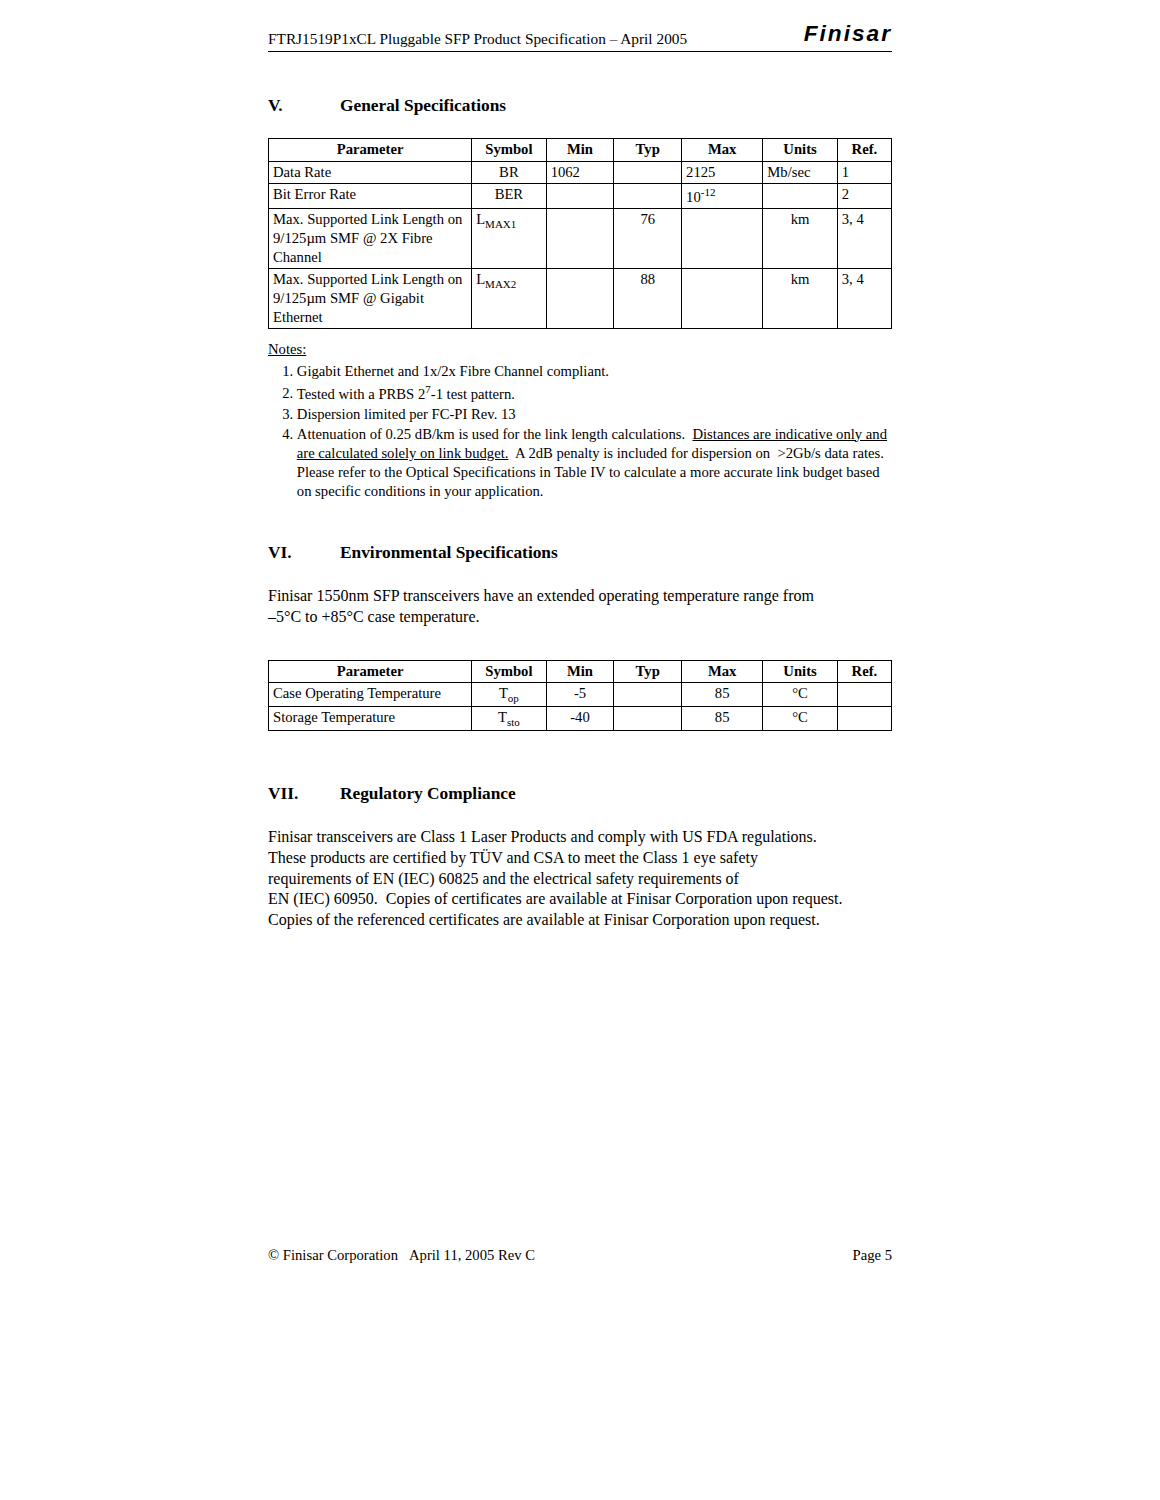FTRJ1519P1xCL Pluggable SFP Product Specification – April 2005
Finisar
V. General Specifications
| Parameter | Symbol | Min | Typ | Max | Units | Ref. |
| --- | --- | --- | --- | --- | --- | --- |
| Data Rate | BR | 1062 | | 2125 | Mb/sec | 1 |
| Bit Error Rate | BER | | | 10 -12 | | 2 |
| Max. Supported Link Length on 9/125µm SMF @ 2X Fibre Channel | L MAX1 | | 76 | | km | 3, 4 |
| Max. Supported Link Length on 9/125µm SMF @ Gigabit Ethernet | L MAX2 | | 88 | | km | 3, 4 |
Notes:
Gigabit Ethernet and 1x/2x Fibre Channel compliant.
Tested with a PRBS 27-1 test pattern.
Dispersion limited per FC-PI Rev. 13
Attenuation of 0.25 dB/km is used for the link length calculations. Distances are indicative only and are calculated solely on link budget. A 2dB penalty is included for dispersion on >2Gb/s data rates. Please refer to the Optical Specifications in Table IV to calculate a more accurate link budget based on specific conditions in your application.
VI. Environmental Specifications
Finisar 1550nm SFP transceivers have an extended operating temperature range from
–5°C to +85°C case temperature.
| Parameter | Symbol | Min | Typ | Max | Units | Ref. |
| --- | --- | --- | --- | --- | --- | --- |
| Case Operating Temperature | T op | -5 | | 85 | °C | |
| Storage Temperature | T sto | -40 | | 85 | °C | |
VII. Regulatory Compliance
Finisar transceivers are Class 1 Laser Products and comply with US FDA regulations.
These products are certified by TÜV and CSA to meet the Class 1 eye safety
requirements of EN (IEC) 60825 and the electrical safety requirements of
EN (IEC) 60950. Copies of certificates are available at Finisar Corporation upon request.
Copies of the referenced certificates are available at Finisar Corporation upon request.
© Finisar Corporation April 11, 2005 Rev C
Page 5